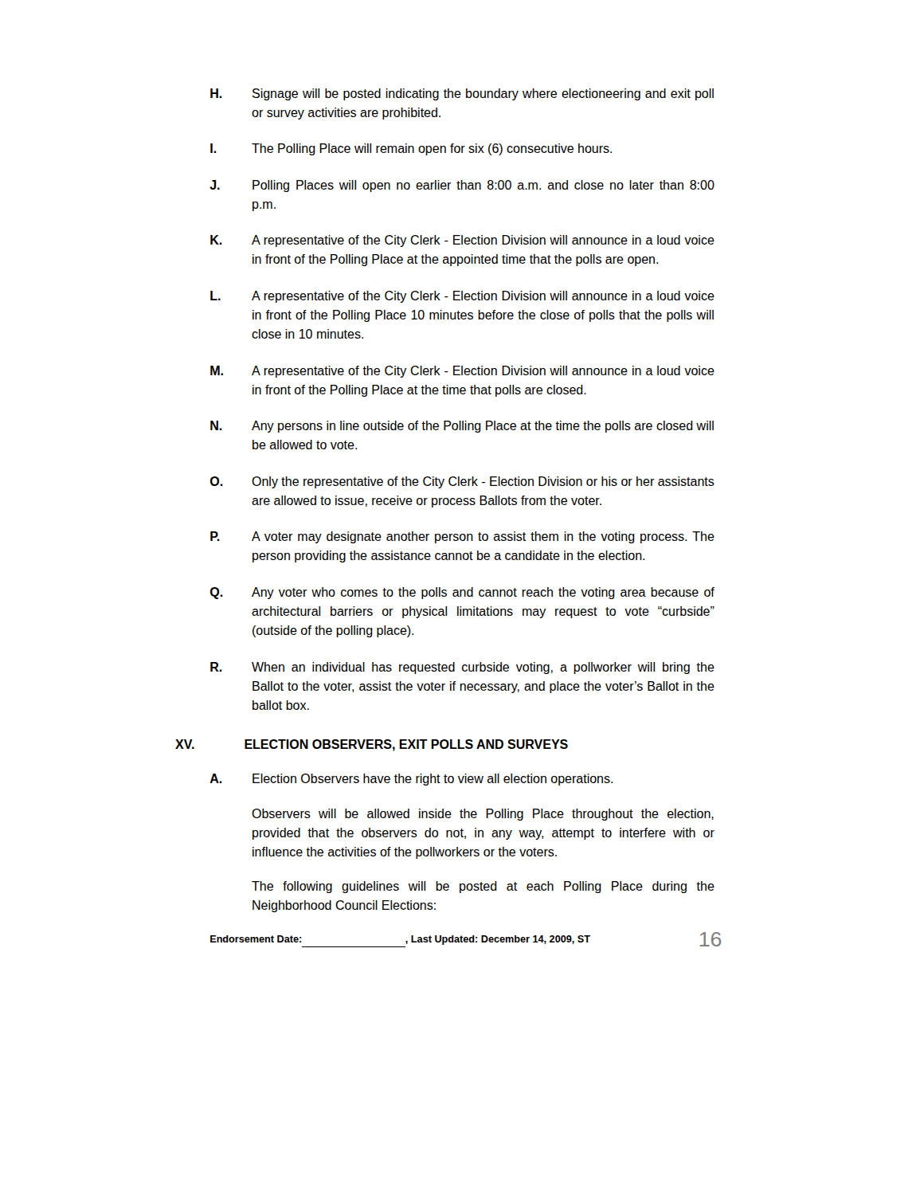H. Signage will be posted indicating the boundary where electioneering and exit poll or survey activities are prohibited.
I. The Polling Place will remain open for six (6) consecutive hours.
J. Polling Places will open no earlier than 8:00 a.m. and close no later than 8:00 p.m.
K. A representative of the City Clerk - Election Division will announce in a loud voice in front of the Polling Place at the appointed time that the polls are open.
L. A representative of the City Clerk - Election Division will announce in a loud voice in front of the Polling Place 10 minutes before the close of polls that the polls will close in 10 minutes.
M. A representative of the City Clerk - Election Division will announce in a loud voice in front of the Polling Place at the time that polls are closed.
N. Any persons in line outside of the Polling Place at the time the polls are closed will be allowed to vote.
O. Only the representative of the City Clerk - Election Division or his or her assistants are allowed to issue, receive or process Ballots from the voter.
P. A voter may designate another person to assist them in the voting process. The person providing the assistance cannot be a candidate in the election.
Q. Any voter who comes to the polls and cannot reach the voting area because of architectural barriers or physical limitations may request to vote “curbside” (outside of the polling place).
R. When an individual has requested curbside voting, a pollworker will bring the Ballot to the voter, assist the voter if necessary, and place the voter’s Ballot in the ballot box.
XV. ELECTION OBSERVERS, EXIT POLLS AND SURVEYS
A. Election Observers have the right to view all election operations.
Observers will be allowed inside the Polling Place throughout the election, provided that the observers do not, in any way, attempt to interfere with or influence the activities of the pollworkers or the voters.
The following guidelines will be posted at each Polling Place during the Neighborhood Council Elections:
Endorsement Date: , Last Updated: December 14, 2009, ST
16